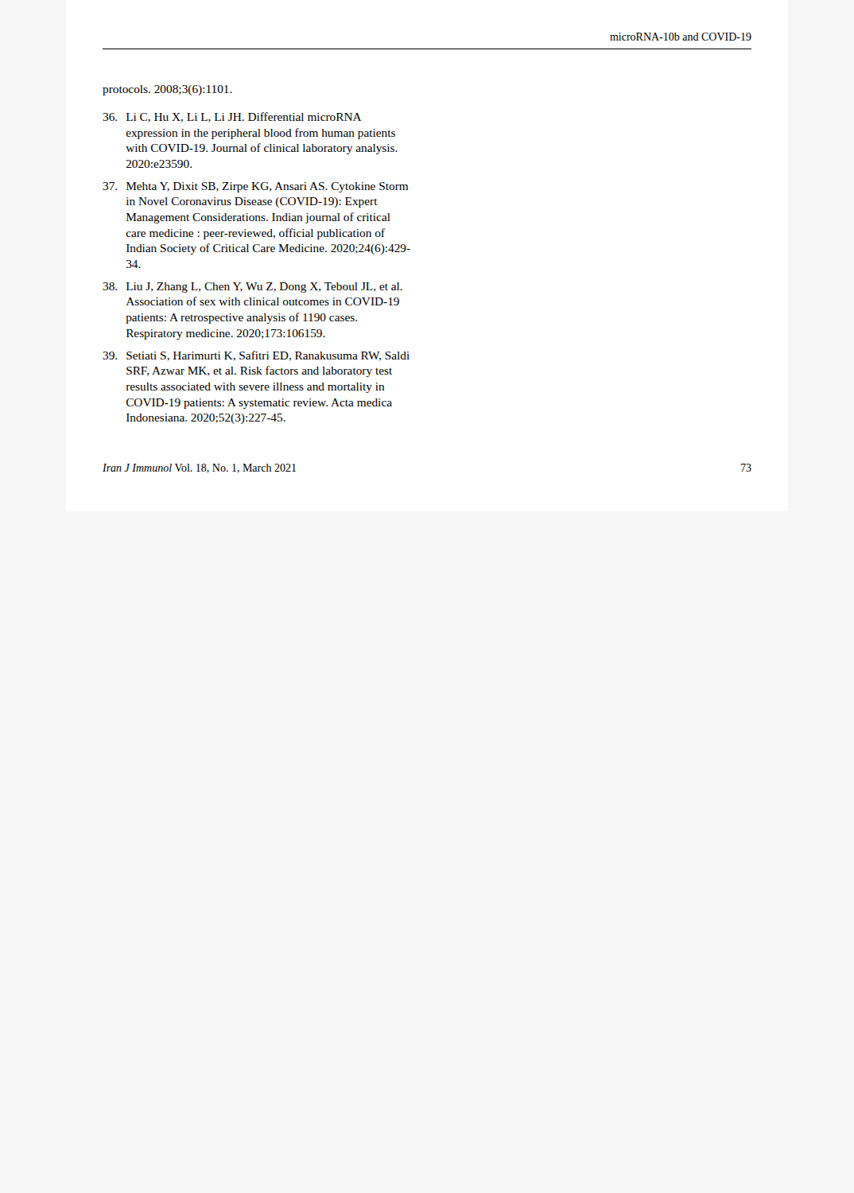microRNA-10b and COVID-19
protocols. 2008;3(6):1101.
36. Li C, Hu X, Li L, Li JH. Differential microRNA expression in the peripheral blood from human patients with COVID-19. Journal of clinical laboratory analysis. 2020:e23590.
37. Mehta Y, Dixit SB, Zirpe KG, Ansari AS. Cytokine Storm in Novel Coronavirus Disease (COVID-19): Expert Management Considerations. Indian journal of critical care medicine : peer-reviewed, official publication of Indian Society of Critical Care Medicine. 2020;24(6):429-34.
38. Liu J, Zhang L, Chen Y, Wu Z, Dong X, Teboul JL, et al. Association of sex with clinical outcomes in COVID-19 patients: A retrospective analysis of 1190 cases. Respiratory medicine. 2020;173:106159.
39. Setiati S, Harimurti K, Safitri ED, Ranakusuma RW, Saldi SRF, Azwar MK, et al. Risk factors and laboratory test results associated with severe illness and mortality in COVID-19 patients: A systematic review. Acta medica Indonesiana. 2020;52(3):227-45.
Iran J Immunol Vol. 18, No. 1, March 2021 73